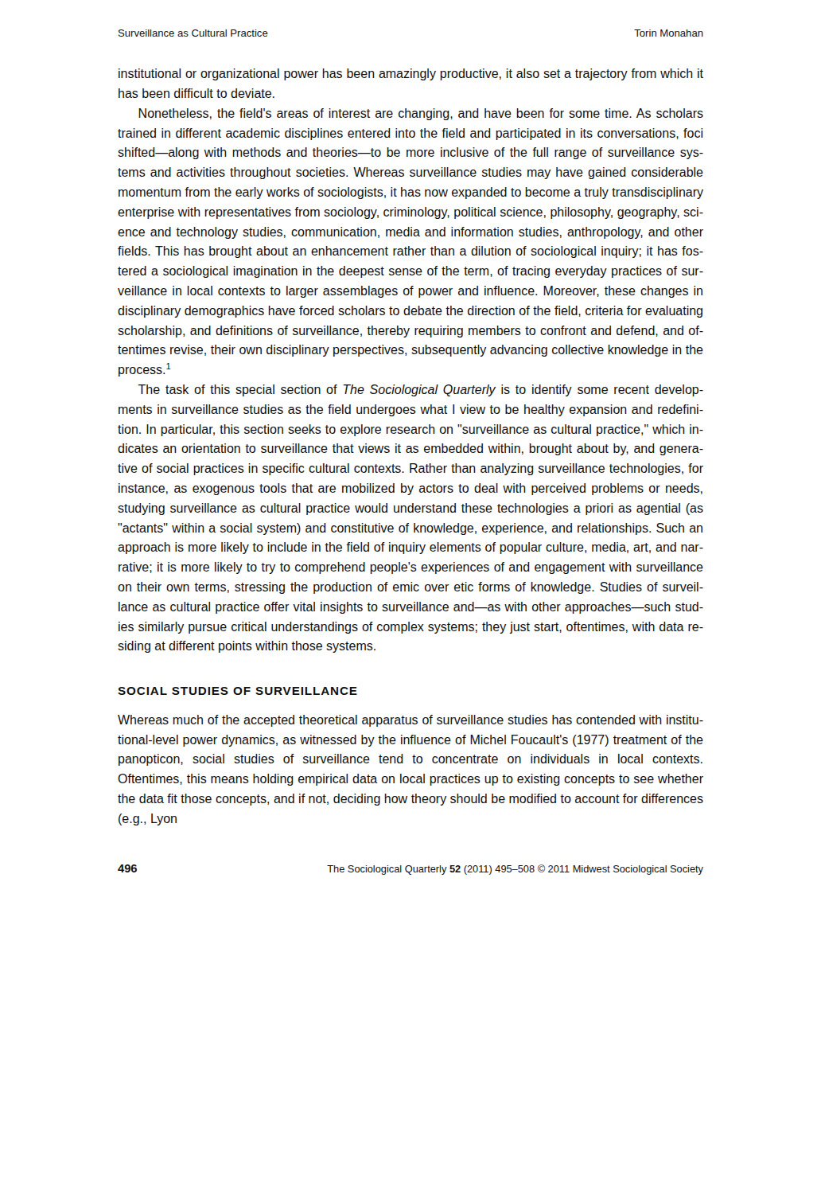Surveillance as Cultural Practice Torin Monahan
institutional or organizational power has been amazingly productive, it also set a trajectory from which it has been difficult to deviate.
Nonetheless, the field's areas of interest are changing, and have been for some time. As scholars trained in different academic disciplines entered into the field and participated in its conversations, foci shifted—along with methods and theories—to be more inclusive of the full range of surveillance systems and activities throughout societies. Whereas surveillance studies may have gained considerable momentum from the early works of sociologists, it has now expanded to become a truly transdisciplinary enterprise with representatives from sociology, criminology, political science, philosophy, geography, science and technology studies, communication, media and information studies, anthropology, and other fields. This has brought about an enhancement rather than a dilution of sociological inquiry; it has fostered a sociological imagination in the deepest sense of the term, of tracing everyday practices of surveillance in local contexts to larger assemblages of power and influence. Moreover, these changes in disciplinary demographics have forced scholars to debate the direction of the field, criteria for evaluating scholarship, and definitions of surveillance, thereby requiring members to confront and defend, and oftentimes revise, their own disciplinary perspectives, subsequently advancing collective knowledge in the process.1
The task of this special section of The Sociological Quarterly is to identify some recent developments in surveillance studies as the field undergoes what I view to be healthy expansion and redefinition. In particular, this section seeks to explore research on "surveillance as cultural practice," which indicates an orientation to surveillance that views it as embedded within, brought about by, and generative of social practices in specific cultural contexts. Rather than analyzing surveillance technologies, for instance, as exogenous tools that are mobilized by actors to deal with perceived problems or needs, studying surveillance as cultural practice would understand these technologies a priori as agential (as "actants" within a social system) and constitutive of knowledge, experience, and relationships. Such an approach is more likely to include in the field of inquiry elements of popular culture, media, art, and narrative; it is more likely to try to comprehend people's experiences of and engagement with surveillance on their own terms, stressing the production of emic over etic forms of knowledge. Studies of surveillance as cultural practice offer vital insights to surveillance and—as with other approaches—such studies similarly pursue critical understandings of complex systems; they just start, oftentimes, with data residing at different points within those systems.
Social Studies of Surveillance
Whereas much of the accepted theoretical apparatus of surveillance studies has contended with institutional-level power dynamics, as witnessed by the influence of Michel Foucault's (1977) treatment of the panopticon, social studies of surveillance tend to concentrate on individuals in local contexts. Oftentimes, this means holding empirical data on local practices up to existing concepts to see whether the data fit those concepts, and if not, deciding how theory should be modified to account for differences (e.g., Lyon
496 The Sociological Quarterly 52 (2011) 495–508 © 2011 Midwest Sociological Society